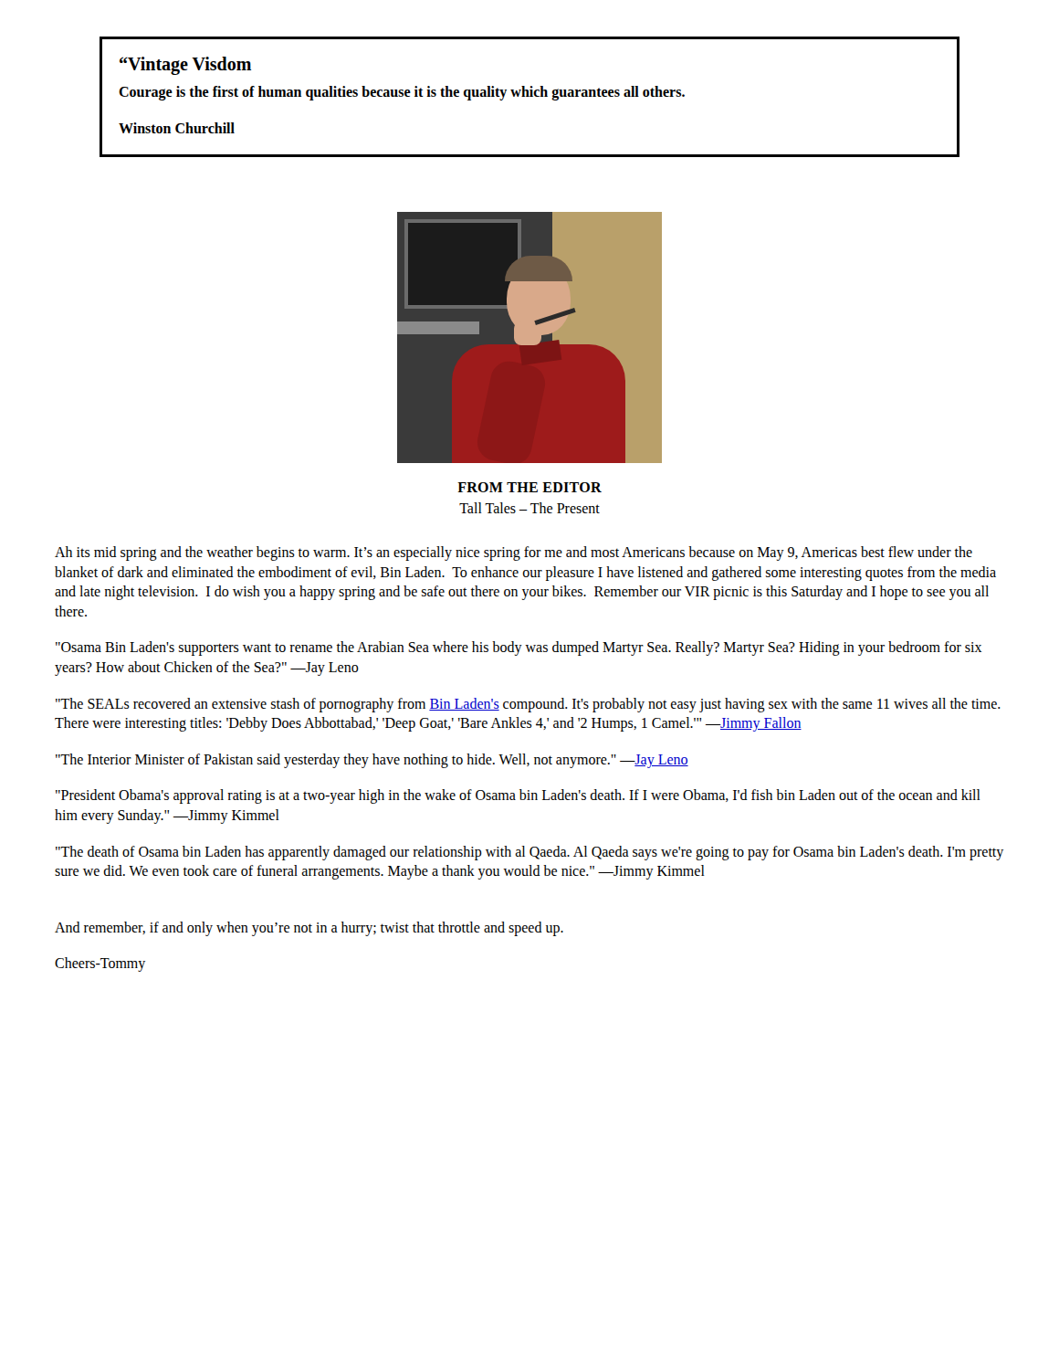“Vintage Visdom
Courage is the first of human qualities because it is the quality which guarantees all others.
Winston Churchill
FROM THE EDITOR
Tall Tales – The Present
Ah its mid spring and the weather begins to warm. It’s an especially nice spring for me and most Americans because on May 9, Americas best flew under the blanket of dark and eliminated the embodiment of evil, Bin Laden. To enhance our pleasure I have listened and gathered some interesting quotes from the media and late night television. I do wish you a happy spring and be safe out there on your bikes. Remember our VIR picnic is this Saturday and I hope to see you all there.
"Osama Bin Laden's supporters want to rename the Arabian Sea where his body was dumped Martyr Sea. Really? Martyr Sea? Hiding in your bedroom for six years? How about Chicken of the Sea?" —Jay Leno
"The SEALs recovered an extensive stash of pornography from Bin Laden's compound. It's probably not easy just having sex with the same 11 wives all the time. There were interesting titles: 'Debby Does Abbottabad,' 'Deep Goat,' 'Bare Ankles 4,' and '2 Humps, 1 Camel.'" —Jimmy Fallon
"The Interior Minister of Pakistan said yesterday they have nothing to hide. Well, not anymore." —Jay Leno
"President Obama's approval rating is at a two-year high in the wake of Osama bin Laden's death. If I were Obama, I'd fish bin Laden out of the ocean and kill him every Sunday." —Jimmy Kimmel
"The death of Osama bin Laden has apparently damaged our relationship with al Qaeda. Al Qaeda says we're going to pay for Osama bin Laden's death. I'm pretty sure we did. We even took care of funeral arrangements. Maybe a thank you would be nice." —Jimmy Kimmel
And remember, if and only when you’re not in a hurry; twist that throttle and speed up.
Cheers-Tommy